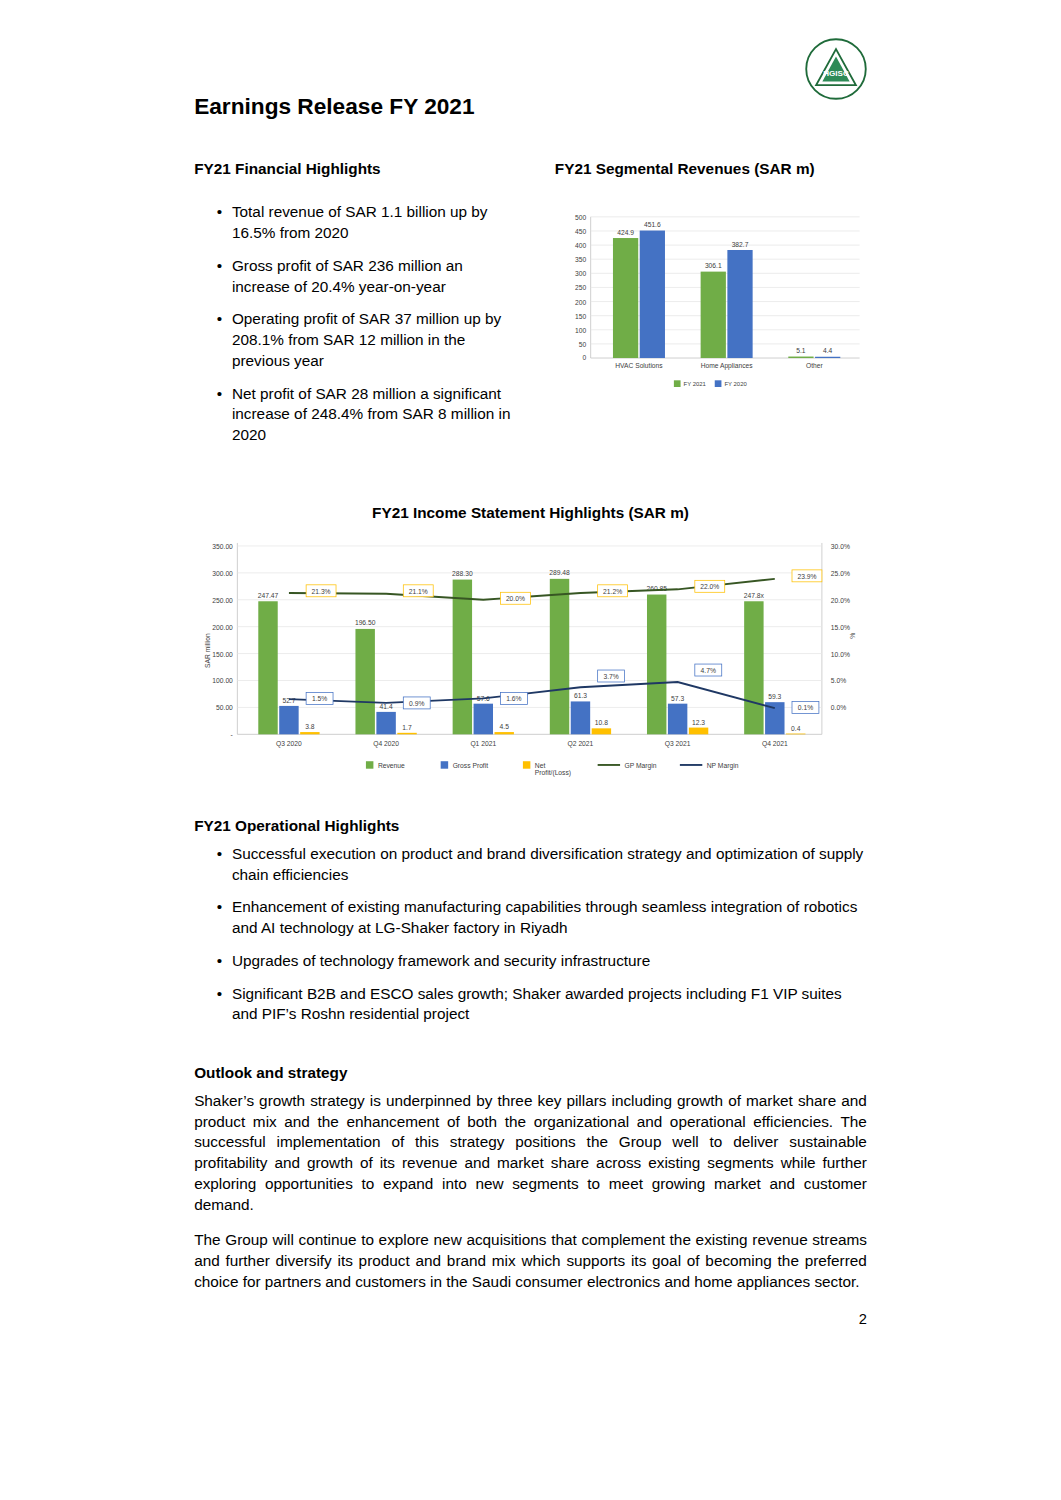HGISC
Earnings Release FY 2021
FY21 Financial Highlights
Total revenue of SAR 1.1 billion up by 16.5% from 2020
Gross profit of SAR 236 million an increase of 20.4% year-on-year
Operating profit of SAR 37 million up by 208.1% from SAR 12 million in the previous year
Net profit of SAR 28 million a significant increase of 248.4% from SAR 8 million in 2020
FY21 Segmental Revenues (SAR m)
500 450 400 350 300 250 200 150 100 50 0 424.9 451.6 306.1 382.7 5.1 4.4 HVAC Solutions Home Appliances Other FY 2021 FY 2020
FY21 Income Statement Highlights (SAR m)
350.00 300.00 250.00 200.00 150.00 100.00 50.00 - SAR million 30.0% 25.0% 20.0% 15.0% 10.0% 5.0% 0.0% % 247.47 52.7 3.8 196.50 41.4 1.7 288.30 57.6 4.5 289.48 61.3 10.8 260.85 57.3 12.3 247.8x 59.3 0.4 21.3% 21.1% 20.0% 21.2% 22.0% 23.9% 1.5% 0.9% 1.6% 3.7% 4.7% 0.1% Q3 2020 Q4 2020 Q1 2021 Q2 2021 Q3 2021 Q4 2021 Revenue Gross Profit Net Profit/(Loss) GP Margin NP Margin
FY21 Operational Highlights
Successful execution on product and brand diversification strategy and optimization of supply chain efficiencies
Enhancement of existing manufacturing capabilities through seamless integration of robotics and AI technology at LG-Shaker factory in Riyadh
Upgrades of technology framework and security infrastructure
Significant B2B and ESCO sales growth; Shaker awarded projects including F1 VIP suites and PIF’s Roshn residential project
Outlook and strategy
Shaker’s growth strategy is underpinned by three key pillars including growth of market share and product mix and the enhancement of both the organizational and operational efficiencies. The successful implementation of this strategy positions the Group well to deliver sustainable profitability and growth of its revenue and market share across existing segments while further exploring opportunities to expand into new segments to meet growing market and customer demand.
The Group will continue to explore new acquisitions that complement the existing revenue streams and further diversify its product and brand mix which supports its goal of becoming the preferred choice for partners and customers in the Saudi consumer electronics and home appliances sector.
2